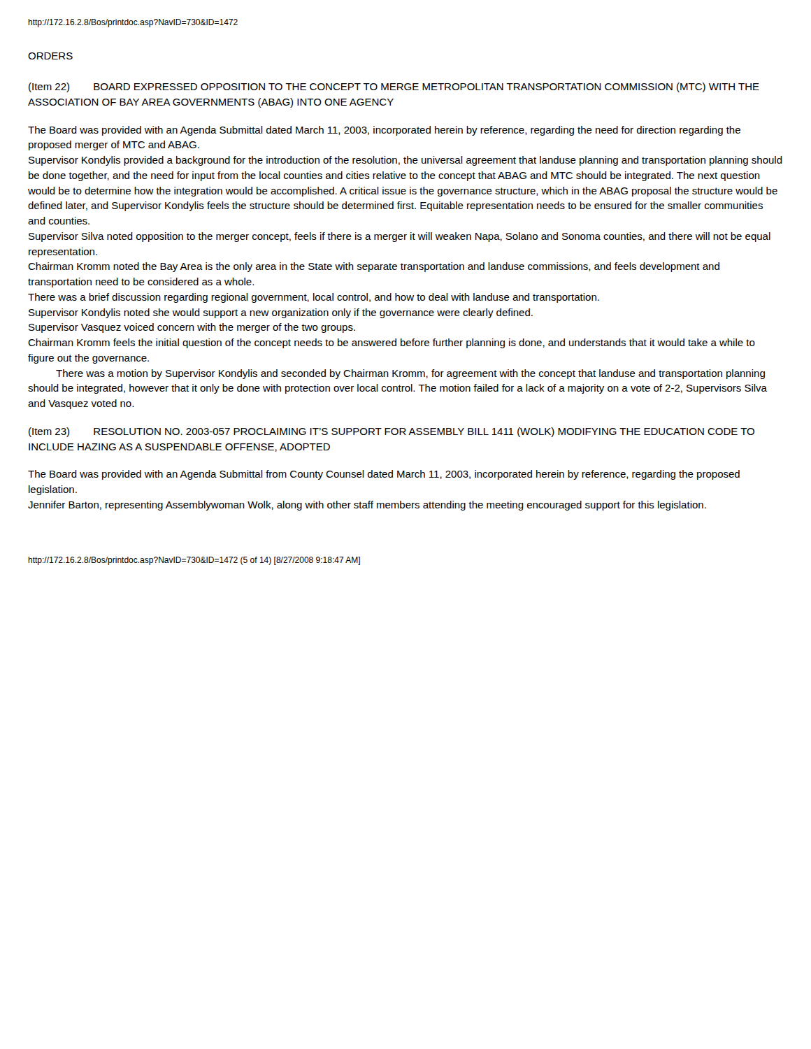http://172.16.2.8/Bos/printdoc.asp?NavID=730&ID=1472
ORDERS
(Item 22) BOARD EXPRESSED OPPOSITION TO THE CONCEPT TO MERGE METROPOLITAN TRANSPORTATION COMMISSION (MTC) WITH THE ASSOCIATION OF BAY AREA GOVERNMENTS (ABAG) INTO ONE AGENCY
The Board was provided with an Agenda Submittal dated March 11, 2003, incorporated herein by reference, regarding the need for direction regarding the proposed merger of MTC and ABAG.
Supervisor Kondylis provided a background for the introduction of the resolution, the universal agreement that landuse planning and transportation planning should be done together, and the need for input from the local counties and cities relative to the concept that ABAG and MTC should be integrated. The next question would be to determine how the integration would be accomplished. A critical issue is the governance structure, which in the ABAG proposal the structure would be defined later, and Supervisor Kondylis feels the structure should be determined first. Equitable representation needs to be ensured for the smaller communities and counties.
Supervisor Silva noted opposition to the merger concept, feels if there is a merger it will weaken Napa, Solano and Sonoma counties, and there will not be equal representation.
Chairman Kromm noted the Bay Area is the only area in the State with separate transportation and landuse commissions, and feels development and transportation need to be considered as a whole.
There was a brief discussion regarding regional government, local control, and how to deal with landuse and transportation.
Supervisor Kondylis noted she would support a new organization only if the governance were clearly defined.
Supervisor Vasquez voiced concern with the merger of the two groups.
Chairman Kromm feels the initial question of the concept needs to be answered before further planning is done, and understands that it would take a while to figure out the governance.
There was a motion by Supervisor Kondylis and seconded by Chairman Kromm, for agreement with the concept that landuse and transportation planning should be integrated, however that it only be done with protection over local control. The motion failed for a lack of a majority on a vote of 2-2, Supervisors Silva and Vasquez voted no.
(Item 23) RESOLUTION NO. 2003-057 PROCLAIMING IT’S SUPPORT FOR ASSEMBLY BILL 1411 (WOLK) MODIFYING THE EDUCATION CODE TO INCLUDE HAZING AS A SUSPENDABLE OFFENSE, ADOPTED
The Board was provided with an Agenda Submittal from County Counsel dated March 11, 2003, incorporated herein by reference, regarding the proposed legislation.
Jennifer Barton, representing Assemblywoman Wolk, along with other staff members attending the meeting encouraged support for this legislation.
http://172.16.2.8/Bos/printdoc.asp?NavID=730&ID=1472 (5 of 14) [8/27/2008 9:18:47 AM]